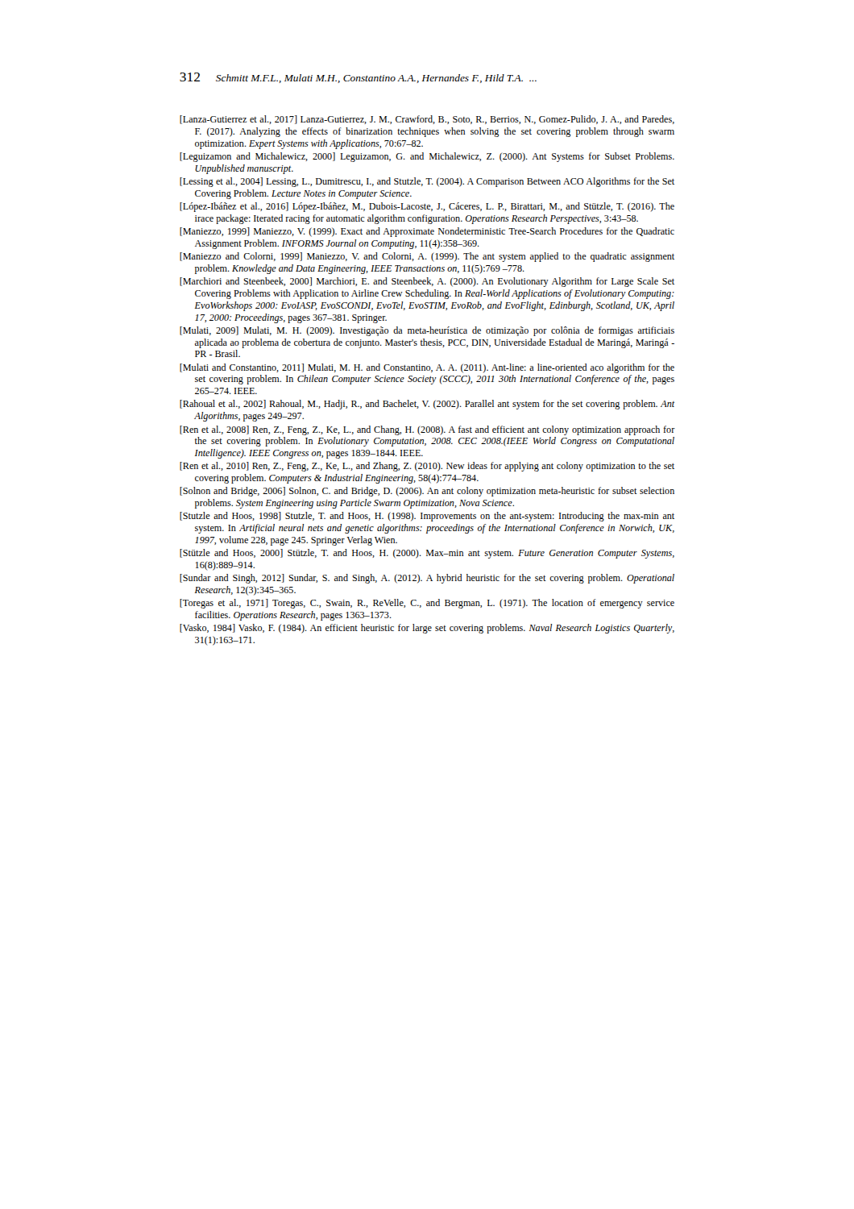312 Schmitt M.F.L., Mulati M.H., Constantino A.A., Hernandes F., Hild T.A. ...
[Lanza-Gutierrez et al., 2017] Lanza-Gutierrez, J. M., Crawford, B., Soto, R., Berrios, N., Gomez-Pulido, J. A., and Paredes, F. (2017). Analyzing the effects of binarization techniques when solving the set covering problem through swarm optimization. Expert Systems with Applications, 70:67–82.
[Leguizamon and Michalewicz, 2000] Leguizamon, G. and Michalewicz, Z. (2000). Ant Systems for Subset Problems. Unpublished manuscript.
[Lessing et al., 2004] Lessing, L., Dumitrescu, I., and Stutzle, T. (2004). A Comparison Between ACO Algorithms for the Set Covering Problem. Lecture Notes in Computer Science.
[López-Ibáñez et al., 2016] López-Ibáñez, M., Dubois-Lacoste, J., Cáceres, L. P., Birattari, M., and Stützle, T. (2016). The irace package: Iterated racing for automatic algorithm configuration. Operations Research Perspectives, 3:43–58.
[Maniezzo, 1999] Maniezzo, V. (1999). Exact and Approximate Nondeterministic Tree-Search Procedures for the Quadratic Assignment Problem. INFORMS Journal on Computing, 11(4):358–369.
[Maniezzo and Colorni, 1999] Maniezzo, V. and Colorni, A. (1999). The ant system applied to the quadratic assignment problem. Knowledge and Data Engineering, IEEE Transactions on, 11(5):769 –778.
[Marchiori and Steenbeek, 2000] Marchiori, E. and Steenbeek, A. (2000). An Evolutionary Algorithm for Large Scale Set Covering Problems with Application to Airline Crew Scheduling. In Real-World Applications of Evolutionary Computing: EvoWorkshops 2000: EvoIASP, EvoSCONDI, EvoTel, EvoSTIM, EvoRob, and EvoFlight, Edinburgh, Scotland, UK, April 17, 2000: Proceedings, pages 367–381. Springer.
[Mulati, 2009] Mulati, M. H. (2009). Investigação da meta-heurística de otimização por colônia de formigas artificiais aplicada ao problema de cobertura de conjunto. Master's thesis, PCC, DIN, Universidade Estadual de Maringá, Maringá - PR - Brasil.
[Mulati and Constantino, 2011] Mulati, M. H. and Constantino, A. A. (2011). Ant-line: a line-oriented aco algorithm for the set covering problem. In Chilean Computer Science Society (SCCC), 2011 30th International Conference of the, pages 265–274. IEEE.
[Rahoual et al., 2002] Rahoual, M., Hadji, R., and Bachelet, V. (2002). Parallel ant system for the set covering problem. Ant Algorithms, pages 249–297.
[Ren et al., 2008] Ren, Z., Feng, Z., Ke, L., and Chang, H. (2008). A fast and efficient ant colony optimization approach for the set covering problem. In Evolutionary Computation, 2008. CEC 2008.(IEEE World Congress on Computational Intelligence). IEEE Congress on, pages 1839–1844. IEEE.
[Ren et al., 2010] Ren, Z., Feng, Z., Ke, L., and Zhang, Z. (2010). New ideas for applying ant colony optimization to the set covering problem. Computers & Industrial Engineering, 58(4):774–784.
[Solnon and Bridge, 2006] Solnon, C. and Bridge, D. (2006). An ant colony optimization meta-heuristic for subset selection problems. System Engineering using Particle Swarm Optimization, Nova Science.
[Stutzle and Hoos, 1998] Stutzle, T. and Hoos, H. (1998). Improvements on the ant-system: Introducing the max-min ant system. In Artificial neural nets and genetic algorithms: proceedings of the International Conference in Norwich, UK, 1997, volume 228, page 245. Springer Verlag Wien.
[Stützle and Hoos, 2000] Stützle, T. and Hoos, H. (2000). Max–min ant system. Future Generation Computer Systems, 16(8):889–914.
[Sundar and Singh, 2012] Sundar, S. and Singh, A. (2012). A hybrid heuristic for the set covering problem. Operational Research, 12(3):345–365.
[Toregas et al., 1971] Toregas, C., Swain, R., ReVelle, C., and Bergman, L. (1971). The location of emergency service facilities. Operations Research, pages 1363–1373.
[Vasko, 1984] Vasko, F. (1984). An efficient heuristic for large set covering problems. Naval Research Logistics Quarterly, 31(1):163–171.